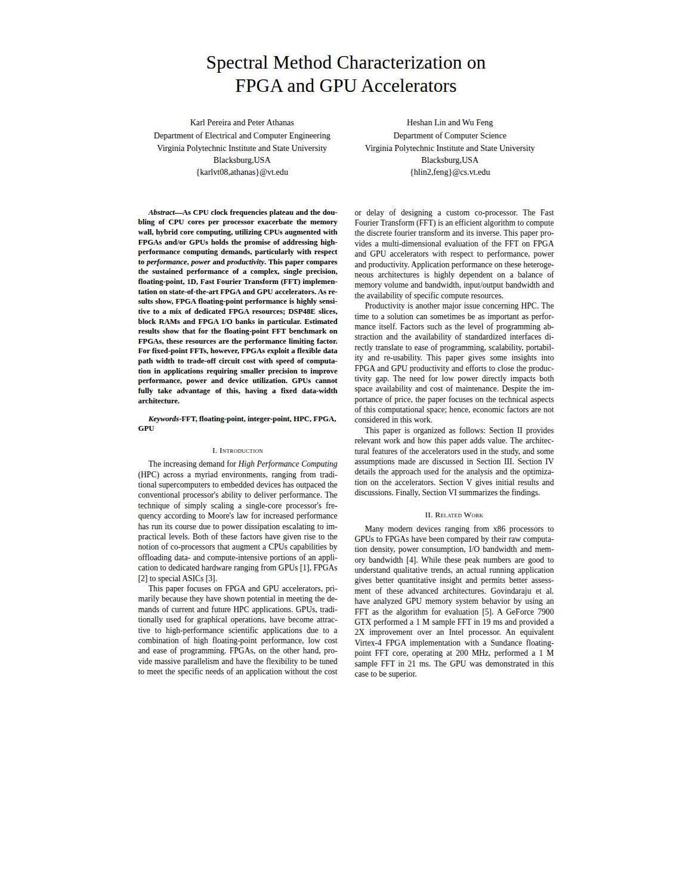Spectral Method Characterization on
FPGA and GPU Accelerators
| Karl Pereira and Peter Athanas Department of Electrical and Computer Engineering Virginia Polytechnic Institute and State University Blacksburg,USA {karlvt08,athanas}@vt.edu | Heshan Lin and Wu Feng Department of Computer Science Virginia Polytechnic Institute and State University Blacksburg,USA {hlin2,feng}@cs.vt.edu |
Abstract—As CPU clock frequencies plateau and the doubling of CPU cores per processor exacerbate the memory wall, hybrid core computing, utilizing CPUs augmented with FPGAs and/or GPUs holds the promise of addressing high-performance computing demands, particularly with respect to performance, power and productivity. This paper compares the sustained performance of a complex, single precision, floating-point, 1D, Fast Fourier Transform (FFT) implementation on state-of-the-art FPGA and GPU accelerators. As results show, FPGA floating-point performance is highly sensitive to a mix of dedicated FPGA resources; DSP48E slices, block RAMs and FPGA I/O banks in particular. Estimated results show that for the floating-point FFT benchmark on FPGAs, these resources are the performance limiting factor. For fixed-point FFTs, however, FPGAs exploit a flexible data path width to trade-off circuit cost with speed of computation in applications requiring smaller precision to improve performance, power and device utilization. GPUs cannot fully take advantage of this, having a fixed data-width architecture.
Keywords-FFT, floating-point, integer-point, HPC, FPGA, GPU
I. Introduction
The increasing demand for High Performance Computing (HPC) across a myriad environments, ranging from traditional supercomputers to embedded devices has outpaced the conventional processor's ability to deliver performance. The technique of simply scaling a single-core processor's frequency according to Moore's law for increased performance has run its course due to power dissipation escalating to impractical levels. Both of these factors have given rise to the notion of co-processors that augment a CPUs capabilities by offloading data- and compute-intensive portions of an application to dedicated hardware ranging from GPUs [1], FPGAs [2] to special ASICs [3].
This paper focuses on FPGA and GPU accelerators, primarily because they have shown potential in meeting the demands of current and future HPC applications. GPUs, traditionally used for graphical operations, have become attractive to high-performance scientific applications due to a combination of high floating-point performance, low cost and ease of programming. FPGAs, on the other hand, provide massive parallelism and have the flexibility to be tuned to meet the specific needs of an application without the cost or delay of designing a custom co-processor. The Fast Fourier Transform (FFT) is an efficient algorithm to compute the discrete fourier transform and its inverse. This paper provides a multi-dimensional evaluation of the FFT on FPGA and GPU accelerators with respect to performance, power and productivity. Application performance on these heterogeneous architectures is highly dependent on a balance of memory volume and bandwidth, input/output bandwidth and the availability of specific compute resources.
Productivity is another major issue concerning HPC. The time to a solution can sometimes be as important as performance itself. Factors such as the level of programming abstraction and the availability of standardized interfaces directly translate to ease of programming, scalability, portability and re-usability. This paper gives some insights into FPGA and GPU productivity and efforts to close the productivity gap. The need for low power directly impacts both space availability and cost of maintenance. Despite the importance of price, the paper focuses on the technical aspects of this computational space; hence, economic factors are not considered in this work.
This paper is organized as follows: Section II provides relevant work and how this paper adds value. The architectural features of the accelerators used in the study, and some assumptions made are discussed in Section III. Section IV details the approach used for the analysis and the optimization on the accelerators. Section V gives initial results and discussions. Finally, Section VI summarizes the findings.
II. Related Work
Many modern devices ranging from x86 processors to GPUs to FPGAs have been compared by their raw computation density, power consumption, I/O bandwidth and memory bandwidth [4]. While these peak numbers are good to understand qualitative trends, an actual running application gives better quantitative insight and permits better assessment of these advanced architectures. Govindaraju et al. have analyzed GPU memory system behavior by using an FFT as the algorithm for evaluation [5]. A GeForce 7900 GTX performed a 1 M sample FFT in 19 ms and provided a 2X improvement over an Intel processor. An equivalent Virtex-4 FPGA implementation with a Sundance floating-point FFT core, operating at 200 MHz, performed a 1 M sample FFT in 21 ms. The GPU was demonstrated in this case to be superior.